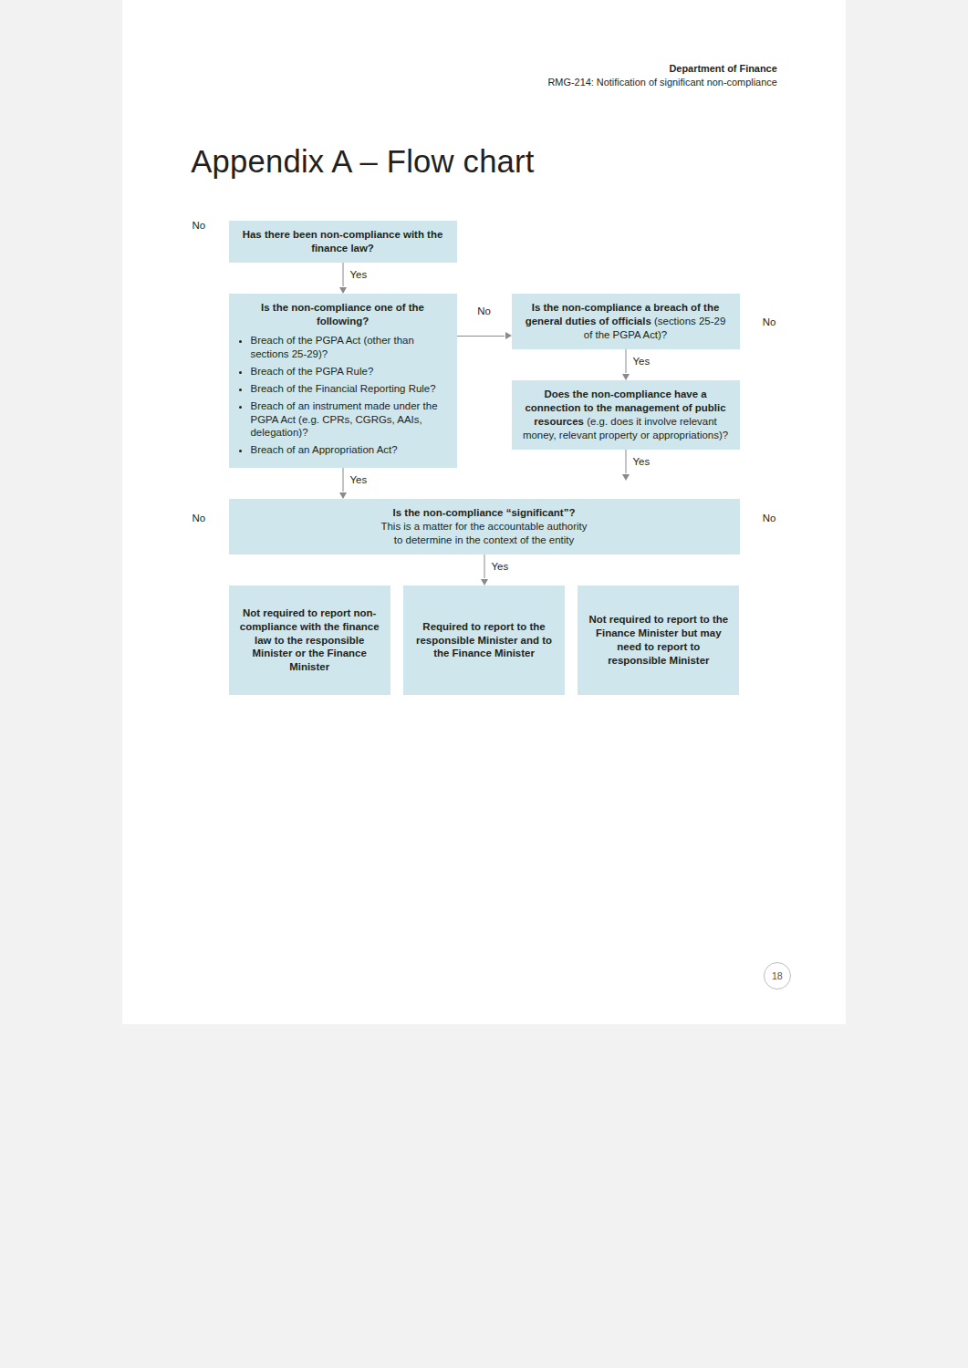Department of Finance
RMG-214: Notification of significant non-compliance
Appendix A – Flow chart
No
Has there been non-compliance with the finance law?
Yes
Is the non-compliance one of the following?
Breach of the PGPA Act (other than sections 25-29)?
Breach of the PGPA Rule?
Breach of the Financial Reporting Rule?
Breach of an instrument made under the PGPA Act (e.g. CPRs, CGRGs, AAIs, delegation)?
Breach of an Appropriation Act?
Yes
No
Is the non-compliance a breach of the general duties of officials (sections 25-29 of the PGPA Act)?
Yes
Does the non-compliance have a connection to the management of public resources (e.g. does it involve relevant money, relevant property or appropriations)?
Yes
No
No
Is the non-compliance “significant”?
This is a matter for the accountable authority
to determine in the context of the entity
Yes
No
Not required to report non-compliance with the finance law to the responsible Minister or the Finance Minister
Required to report to the responsible Minister and to the Finance Minister
Not required to report to the Finance Minister but may need to report to responsible Minister
18